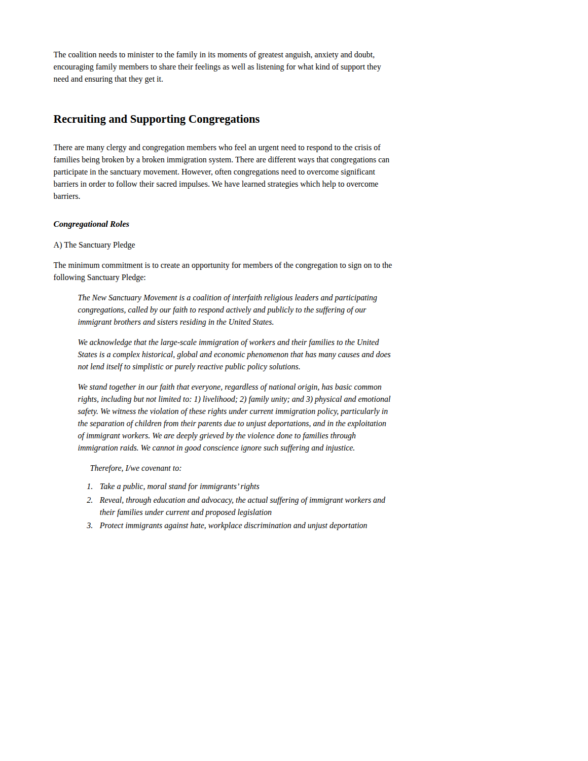The coalition needs to minister to the family in its moments of greatest anguish, anxiety and doubt, encouraging family members to share their feelings as well as listening for what kind of support they need and ensuring that they get it.
Recruiting and Supporting Congregations
There are many clergy and congregation members who feel an urgent need to respond to the crisis of families being broken by a broken immigration system. There are different ways that congregations can participate in the sanctuary movement. However, often congregations need to overcome significant barriers in order to follow their sacred impulses. We have learned strategies which help to overcome barriers.
Congregational Roles
A) The Sanctuary Pledge
The minimum commitment is to create an opportunity for members of the congregation to sign on to the following Sanctuary Pledge:
The New Sanctuary Movement is a coalition of interfaith religious leaders and participating congregations, called by our faith to respond actively and publicly to the suffering of our immigrant brothers and sisters residing in the United States.
We acknowledge that the large-scale immigration of workers and their families to the United States is a complex historical, global and economic phenomenon that has many causes and does not lend itself to simplistic or purely reactive public policy solutions.
We stand together in our faith that everyone, regardless of national origin, has basic common rights, including but not limited to: 1) livelihood; 2) family unity; and 3) physical and emotional safety. We witness the violation of these rights under current immigration policy, particularly in the separation of children from their parents due to unjust deportations, and in the exploitation of immigrant workers. We are deeply grieved by the violence done to families through immigration raids. We cannot in good conscience ignore such suffering and injustice.
Therefore, I/we covenant to:
Take a public, moral stand for immigrants’ rights
Reveal, through education and advocacy, the actual suffering of immigrant workers and their families under current and proposed legislation
Protect immigrants against hate, workplace discrimination and unjust deportation